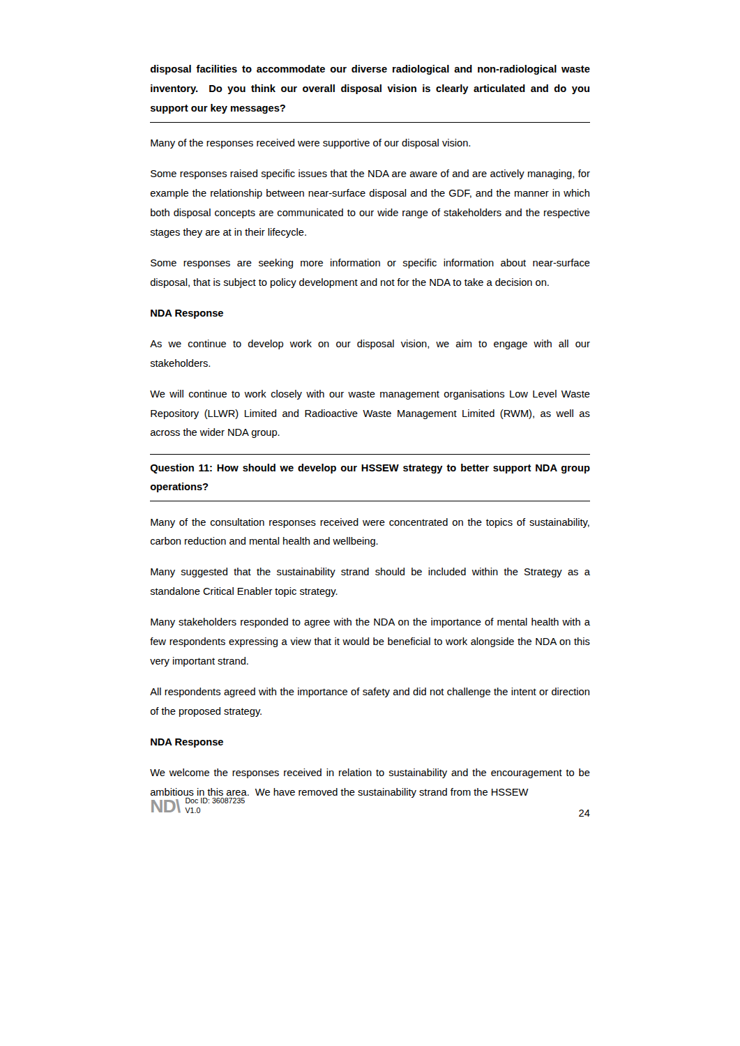disposal facilities to accommodate our diverse radiological and non-radiological waste inventory. Do you think our overall disposal vision is clearly articulated and do you support our key messages?
Many of the responses received were supportive of our disposal vision.
Some responses raised specific issues that the NDA are aware of and are actively managing, for example the relationship between near-surface disposal and the GDF, and the manner in which both disposal concepts are communicated to our wide range of stakeholders and the respective stages they are at in their lifecycle.
Some responses are seeking more information or specific information about near-surface disposal, that is subject to policy development and not for the NDA to take a decision on.
NDA Response
As we continue to develop work on our disposal vision, we aim to engage with all our stakeholders.
We will continue to work closely with our waste management organisations Low Level Waste Repository (LLWR) Limited and Radioactive Waste Management Limited (RWM), as well as across the wider NDA group.
Question 11: How should we develop our HSSEW strategy to better support NDA group operations?
Many of the consultation responses received were concentrated on the topics of sustainability, carbon reduction and mental health and wellbeing.
Many suggested that the sustainability strand should be included within the Strategy as a standalone Critical Enabler topic strategy.
Many stakeholders responded to agree with the NDA on the importance of mental health with a few respondents expressing a view that it would be beneficial to work alongside the NDA on this very important strand.
All respondents agreed with the importance of safety and did not challenge the intent or direction of the proposed strategy.
NDA Response
We welcome the responses received in relation to sustainability and the encouragement to be ambitious in this area. We have removed the sustainability strand from the HSSEW
ND\ Doc ID: 36087235
V1.0
24